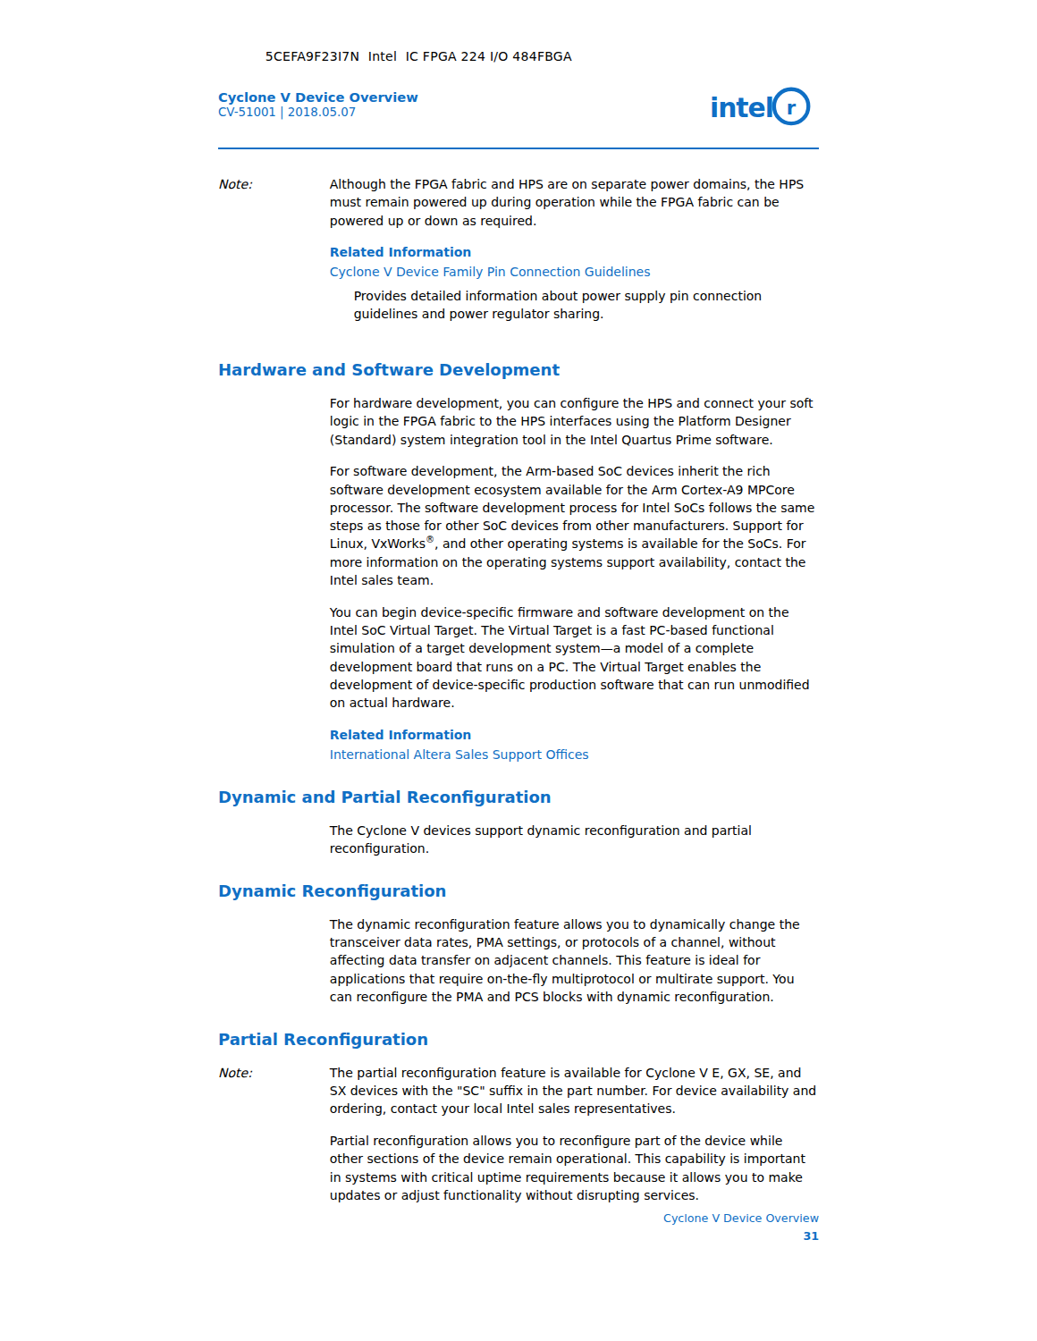5CEFA9F23I7N Intel IC FPGA 224 I/O 484FBGA
Cyclone V Device Overview
CV-51001 | 2018.05.07
intel r
Note:
Although the FPGA fabric and HPS are on separate power domains, the HPS must remain powered up during operation while the FPGA fabric can be powered up or down as required.
Related Information
Cyclone V Device Family Pin Connection Guidelines
Provides detailed information about power supply pin connection guidelines and power regulator sharing.
Hardware and Software Development
For hardware development, you can configure the HPS and connect your soft logic in the FPGA fabric to the HPS interfaces using the Platform Designer (Standard) system integration tool in the Intel Quartus Prime software.
For software development, the Arm-based SoC devices inherit the rich software development ecosystem available for the Arm Cortex-A9 MPCore processor. The software development process for Intel SoCs follows the same steps as those for other SoC devices from other manufacturers. Support for Linux, VxWorks®, and other operating systems is available for the SoCs. For more information on the operating systems support availability, contact the Intel sales team.
You can begin device-specific firmware and software development on the Intel SoC Virtual Target. The Virtual Target is a fast PC-based functional simulation of a target development system—a model of a complete development board that runs on a PC. The Virtual Target enables the development of device-specific production software that can run unmodified on actual hardware.
Related Information
International Altera Sales Support Offices
Dynamic and Partial Reconfiguration
The Cyclone V devices support dynamic reconfiguration and partial reconfiguration.
Dynamic Reconfiguration
The dynamic reconfiguration feature allows you to dynamically change the transceiver data rates, PMA settings, or protocols of a channel, without affecting data transfer on adjacent channels. This feature is ideal for applications that require on-the-fly multiprotocol or multirate support. You can reconfigure the PMA and PCS blocks with dynamic reconfiguration.
Partial Reconfiguration
Note:
The partial reconfiguration feature is available for Cyclone V E, GX, SE, and SX devices with the "SC" suffix in the part number. For device availability and ordering, contact your local Intel sales representatives.
Partial reconfiguration allows you to reconfigure part of the device while other sections of the device remain operational. This capability is important in systems with critical uptime requirements because it allows you to make updates or adjust functionality without disrupting services.
Cyclone V Device Overview
31